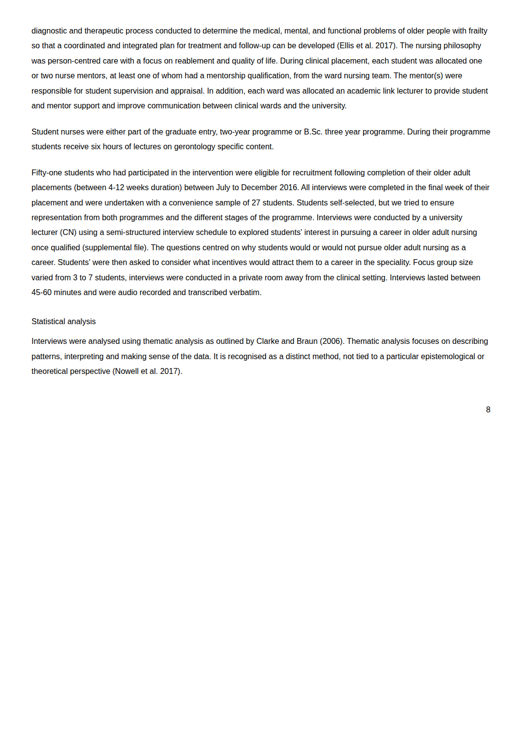diagnostic and therapeutic process conducted to determine the medical, mental, and functional problems of older people with frailty so that a coordinated and integrated plan for treatment and follow-up can be developed (Ellis et al. 2017). The nursing philosophy was person-centred care with a focus on reablement and quality of life. During clinical placement, each student was allocated one or two nurse mentors, at least one of whom had a mentorship qualification, from the ward nursing team. The mentor(s) were responsible for student supervision and appraisal. In addition, each ward was allocated an academic link lecturer to provide student and mentor support and improve communication between clinical wards and the university.
Student nurses were either part of the graduate entry, two-year programme or B.Sc. three year programme. During their programme students receive six hours of lectures on gerontology specific content.
Fifty-one students who had participated in the intervention were eligible for recruitment following completion of their older adult placements (between 4-12 weeks duration) between July to December 2016. All interviews were completed in the final week of their placement and were undertaken with a convenience sample of 27 students. Students self-selected, but we tried to ensure representation from both programmes and the different stages of the programme. Interviews were conducted by a university lecturer (CN) using a semi-structured interview schedule to explored students' interest in pursuing a career in older adult nursing once qualified (supplemental file). The questions centred on why students would or would not pursue older adult nursing as a career. Students' were then asked to consider what incentives would attract them to a career in the speciality. Focus group size varied from 3 to 7 students, interviews were conducted in a private room away from the clinical setting. Interviews lasted between 45-60 minutes and were audio recorded and transcribed verbatim.
Statistical analysis
Interviews were analysed using thematic analysis as outlined by Clarke and Braun (2006). Thematic analysis focuses on describing patterns, interpreting and making sense of the data. It is recognised as a distinct method, not tied to a particular epistemological or theoretical perspective (Nowell et al. 2017).
8